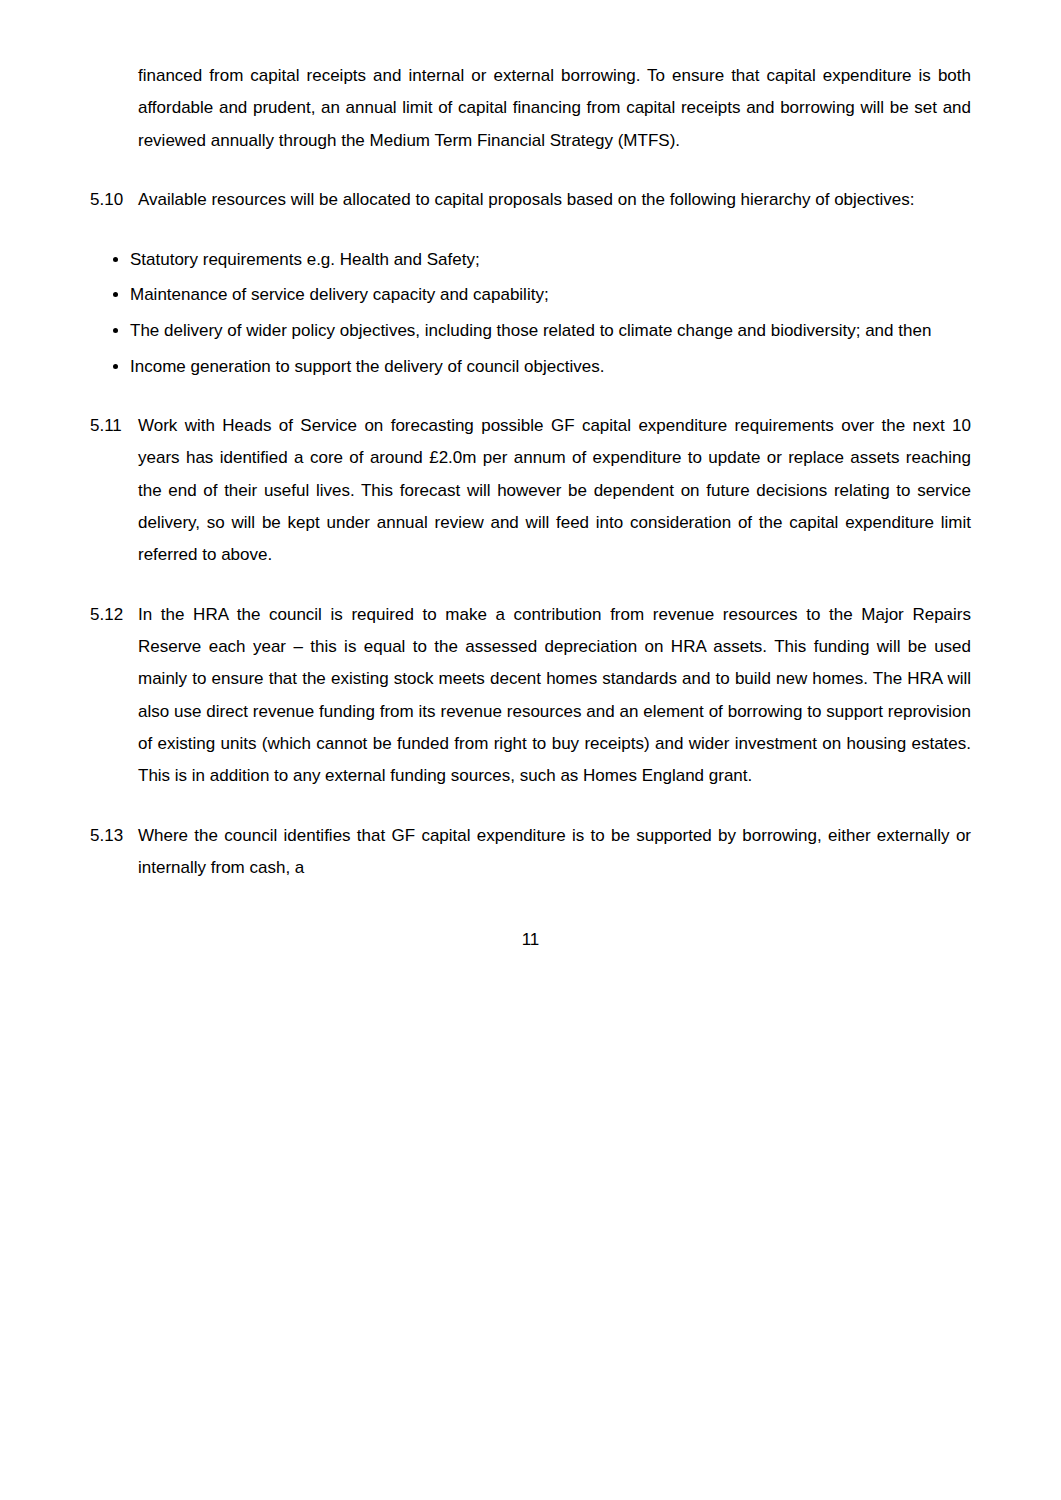financed from capital receipts and internal or external borrowing. To ensure that capital expenditure is both affordable and prudent, an annual limit of capital financing from capital receipts and borrowing will be set and reviewed annually through the Medium Term Financial Strategy (MTFS).
5.10 Available resources will be allocated to capital proposals based on the following hierarchy of objectives:
Statutory requirements e.g. Health and Safety;
Maintenance of service delivery capacity and capability;
The delivery of wider policy objectives, including those related to climate change and biodiversity; and then
Income generation to support the delivery of council objectives.
5.11 Work with Heads of Service on forecasting possible GF capital expenditure requirements over the next 10 years has identified a core of around £2.0m per annum of expenditure to update or replace assets reaching the end of their useful lives. This forecast will however be dependent on future decisions relating to service delivery, so will be kept under annual review and will feed into consideration of the capital expenditure limit referred to above.
5.12 In the HRA the council is required to make a contribution from revenue resources to the Major Repairs Reserve each year – this is equal to the assessed depreciation on HRA assets. This funding will be used mainly to ensure that the existing stock meets decent homes standards and to build new homes. The HRA will also use direct revenue funding from its revenue resources and an element of borrowing to support reprovision of existing units (which cannot be funded from right to buy receipts) and wider investment on housing estates. This is in addition to any external funding sources, such as Homes England grant.
5.13 Where the council identifies that GF capital expenditure is to be supported by borrowing, either externally or internally from cash, a
11